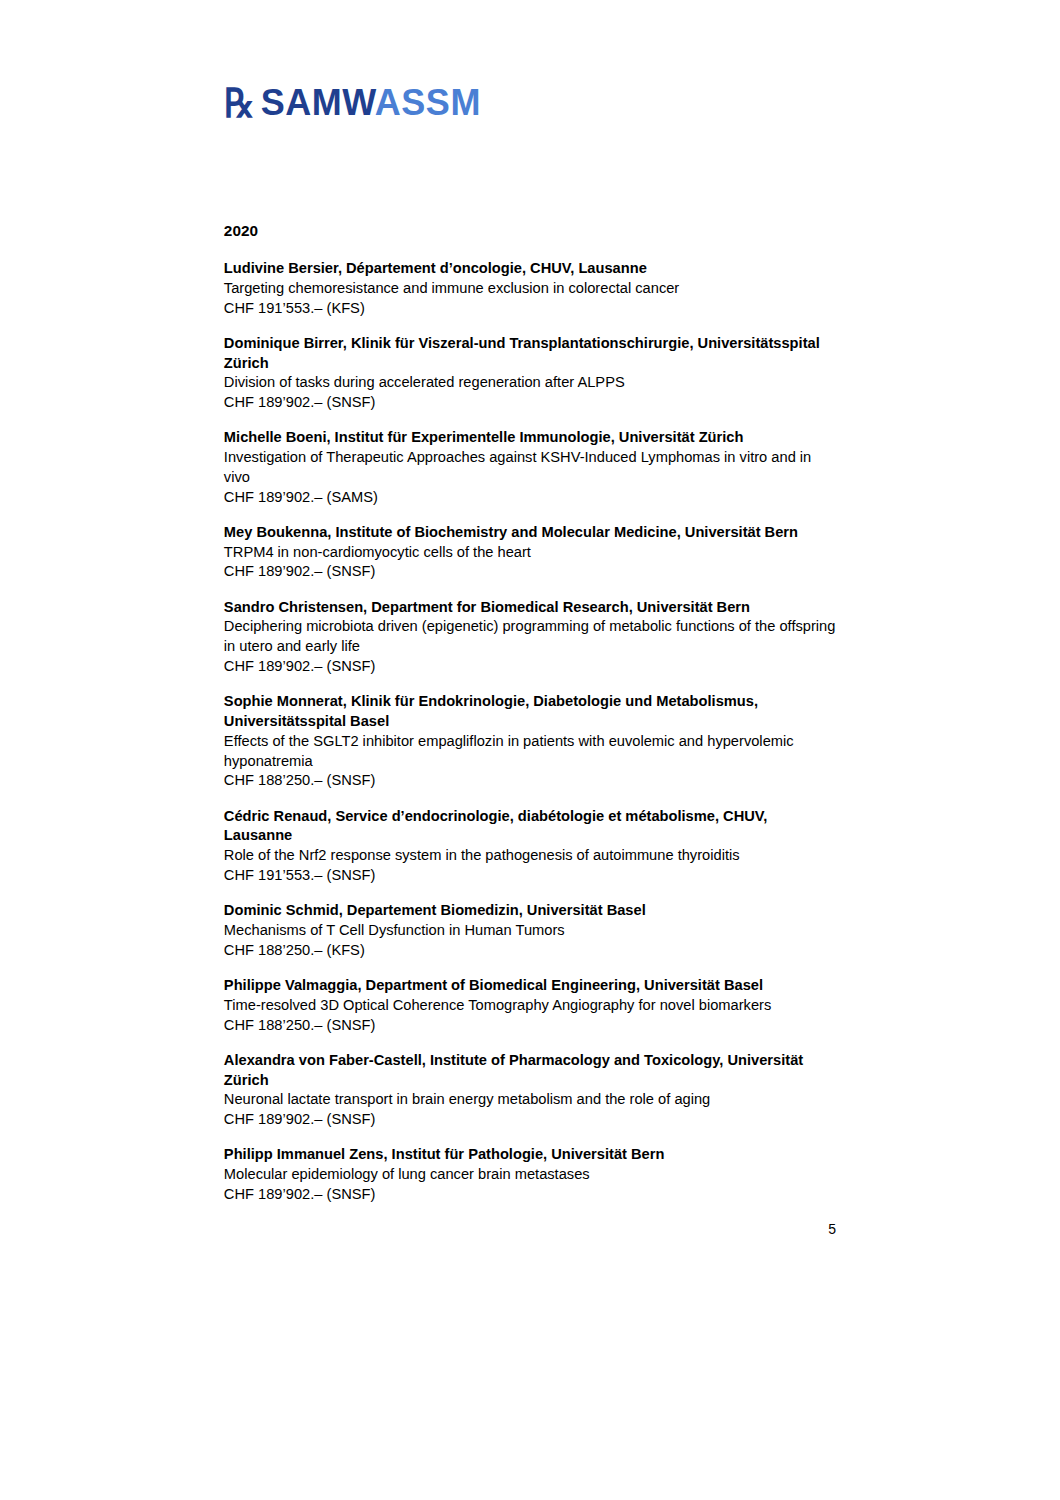℞SAMW ASSM
2020
Ludivine Bersier, Département d’oncologie, CHUV, Lausanne
Targeting chemoresistance and immune exclusion in colorectal cancer
CHF 191’553.– (KFS)
Dominique Birrer, Klinik für Viszeral-und Transplantationschirurgie, Universitätsspital Zürich
Division of tasks during accelerated regeneration after ALPPS
CHF 189’902.– (SNSF)
Michelle Boeni, Institut für Experimentelle Immunologie, Universität Zürich
Investigation of Therapeutic Approaches against KSHV-Induced Lymphomas in vitro and in vivo
CHF 189’902.– (SAMS)
Mey Boukenna, Institute of Biochemistry and Molecular Medicine, Universität Bern
TRPM4 in non-cardiomyocytic cells of the heart
CHF 189’902.– (SNSF)
Sandro Christensen, Department for Biomedical Research, Universität Bern
Deciphering microbiota driven (epigenetic) programming of metabolic functions of the offspring in utero and early life
CHF 189’902.– (SNSF)
Sophie Monnerat, Klinik für Endokrinologie, Diabetologie und Metabolismus, Universitätsspital Basel
Effects of the SGLT2 inhibitor empagliflozin in patients with euvolemic and hypervolemic hyponatremia
CHF 188’250.– (SNSF)
Cédric Renaud, Service d’endocrinologie, diabétologie et métabolisme, CHUV, Lausanne
Role of the Nrf2 response system in the pathogenesis of autoimmune thyroiditis
CHF 191’553.– (SNSF)
Dominic Schmid, Departement Biomedizin, Universität Basel
Mechanisms of T Cell Dysfunction in Human Tumors
CHF 188’250.– (KFS)
Philippe Valmaggia, Department of Biomedical Engineering, Universität Basel
Time-resolved 3D Optical Coherence Tomography Angiography for novel biomarkers
CHF 188’250.– (SNSF)
Alexandra von Faber-Castell, Institute of Pharmacology and Toxicology, Universität Zürich
Neuronal lactate transport in brain energy metabolism and the role of aging
CHF 189’902.– (SNSF)
Philipp Immanuel Zens, Institut für Pathologie, Universität Bern
Molecular epidemiology of lung cancer brain metastases
CHF 189’902.– (SNSF)
5